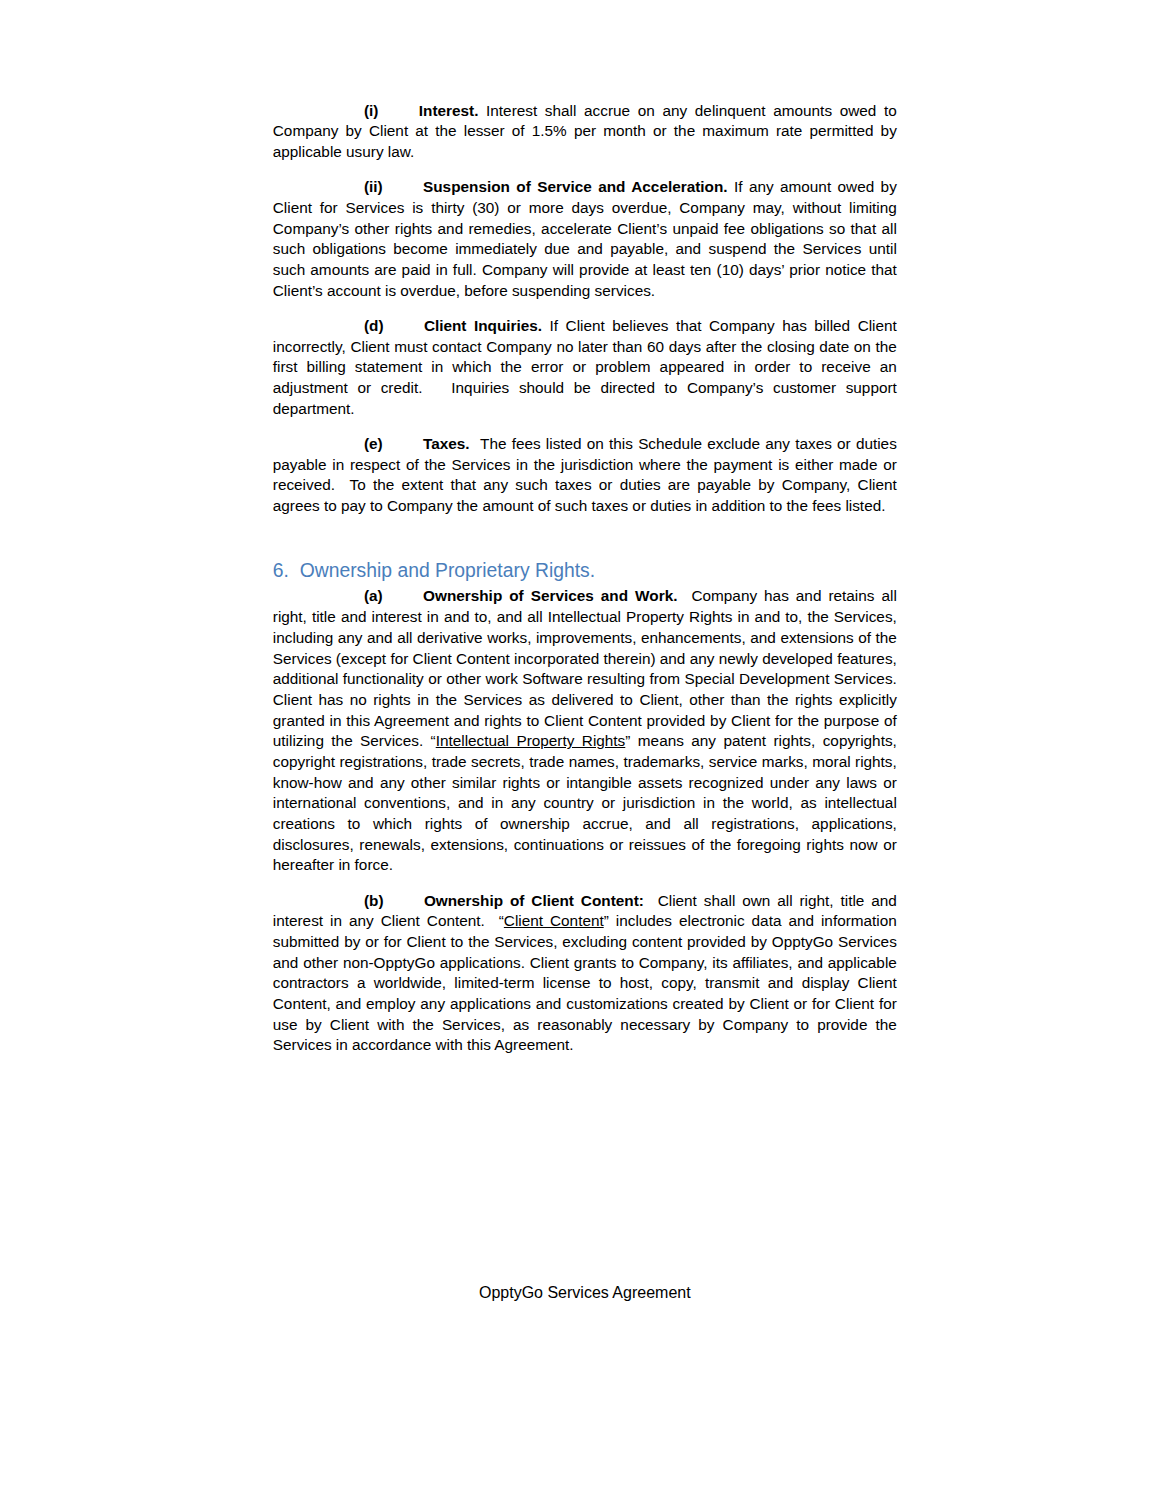(i) Interest. Interest shall accrue on any delinquent amounts owed to Company by Client at the lesser of 1.5% per month or the maximum rate permitted by applicable usury law.
(ii) Suspension of Service and Acceleration. If any amount owed by Client for Services is thirty (30) or more days overdue, Company may, without limiting Company’s other rights and remedies, accelerate Client’s unpaid fee obligations so that all such obligations become immediately due and payable, and suspend the Services until such amounts are paid in full. Company will provide at least ten (10) days’ prior notice that Client’s account is overdue, before suspending services.
(d) Client Inquiries. If Client believes that Company has billed Client incorrectly, Client must contact Company no later than 60 days after the closing date on the first billing statement in which the error or problem appeared in order to receive an adjustment or credit. Inquiries should be directed to Company’s customer support department.
(e) Taxes. The fees listed on this Schedule exclude any taxes or duties payable in respect of the Services in the jurisdiction where the payment is either made or received. To the extent that any such taxes or duties are payable by Company, Client agrees to pay to Company the amount of such taxes or duties in addition to the fees listed.
6. Ownership and Proprietary Rights.
(a) Ownership of Services and Work. Company has and retains all right, title and interest in and to, and all Intellectual Property Rights in and to, the Services, including any and all derivative works, improvements, enhancements, and extensions of the Services (except for Client Content incorporated therein) and any newly developed features, additional functionality or other work Software resulting from Special Development Services. Client has no rights in the Services as delivered to Client, other than the rights explicitly granted in this Agreement and rights to Client Content provided by Client for the purpose of utilizing the Services. “Intellectual Property Rights” means any patent rights, copyrights, copyright registrations, trade secrets, trade names, trademarks, service marks, moral rights, know-how and any other similar rights or intangible assets recognized under any laws or international conventions, and in any country or jurisdiction in the world, as intellectual creations to which rights of ownership accrue, and all registrations, applications, disclosures, renewals, extensions, continuations or reissues of the foregoing rights now or hereafter in force.
(b) Ownership of Client Content: Client shall own all right, title and interest in any Client Content. “Client Content” includes electronic data and information submitted by or for Client to the Services, excluding content provided by OpptyGo Services and other non-OpptyGo applications. Client grants to Company, its affiliates, and applicable contractors a worldwide, limited-term license to host, copy, transmit and display Client Content, and employ any applications and customizations created by Client or for Client for use by Client with the Services, as reasonably necessary by Company to provide the Services in accordance with this Agreement.
OpptyGo Services Agreement